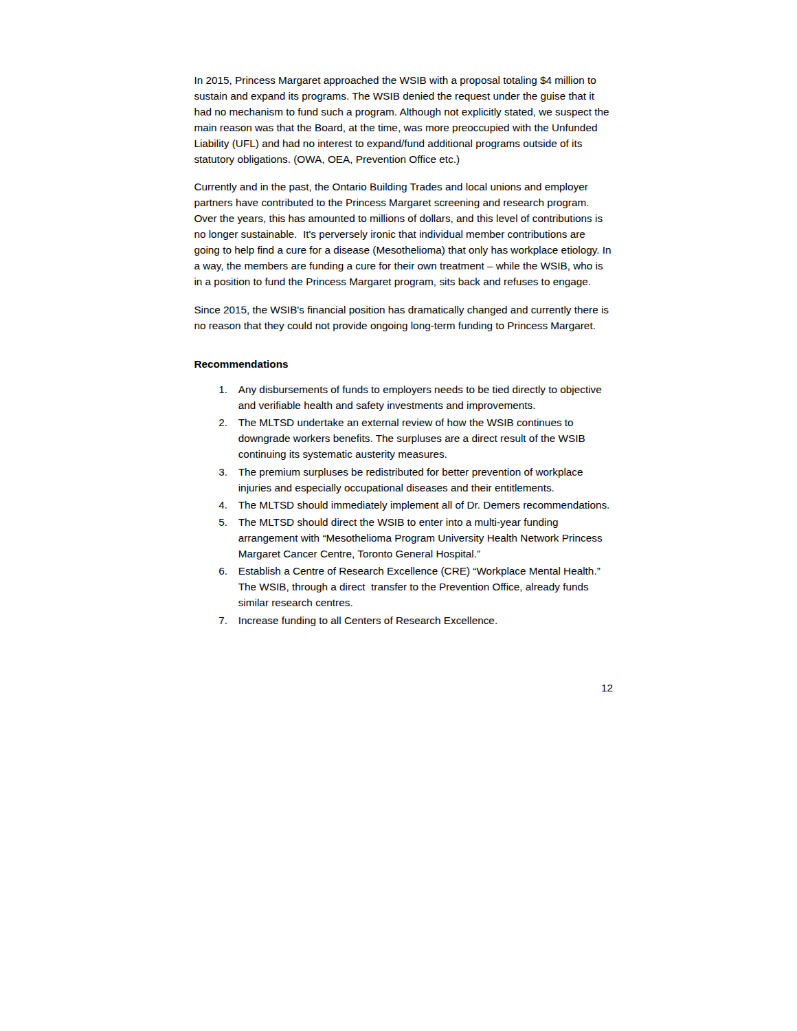In 2015, Princess Margaret approached the WSIB with a proposal totaling $4 million to sustain and expand its programs. The WSIB denied the request under the guise that it had no mechanism to fund such a program. Although not explicitly stated, we suspect the main reason was that the Board, at the time, was more preoccupied with the Unfunded Liability (UFL) and had no interest to expand/fund additional programs outside of its statutory obligations. (OWA, OEA, Prevention Office etc.)
Currently and in the past, the Ontario Building Trades and local unions and employer partners have contributed to the Princess Margaret screening and research program. Over the years, this has amounted to millions of dollars, and this level of contributions is no longer sustainable. It's perversely ironic that individual member contributions are going to help find a cure for a disease (Mesothelioma) that only has workplace etiology. In a way, the members are funding a cure for their own treatment – while the WSIB, who is in a position to fund the Princess Margaret program, sits back and refuses to engage.
Since 2015, the WSIB's financial position has dramatically changed and currently there is no reason that they could not provide ongoing long-term funding to Princess Margaret.
Recommendations
Any disbursements of funds to employers needs to be tied directly to objective and verifiable health and safety investments and improvements.
The MLTSD undertake an external review of how the WSIB continues to downgrade workers benefits. The surpluses are a direct result of the WSIB continuing its systematic austerity measures.
The premium surpluses be redistributed for better prevention of workplace injuries and especially occupational diseases and their entitlements.
The MLTSD should immediately implement all of Dr. Demers recommendations.
The MLTSD should direct the WSIB to enter into a multi-year funding arrangement with “Mesothelioma Program University Health Network Princess Margaret Cancer Centre, Toronto General Hospital.”
Establish a Centre of Research Excellence (CRE) “Workplace Mental Health.” The WSIB, through a direct transfer to the Prevention Office, already funds similar research centres.
Increase funding to all Centers of Research Excellence.
12